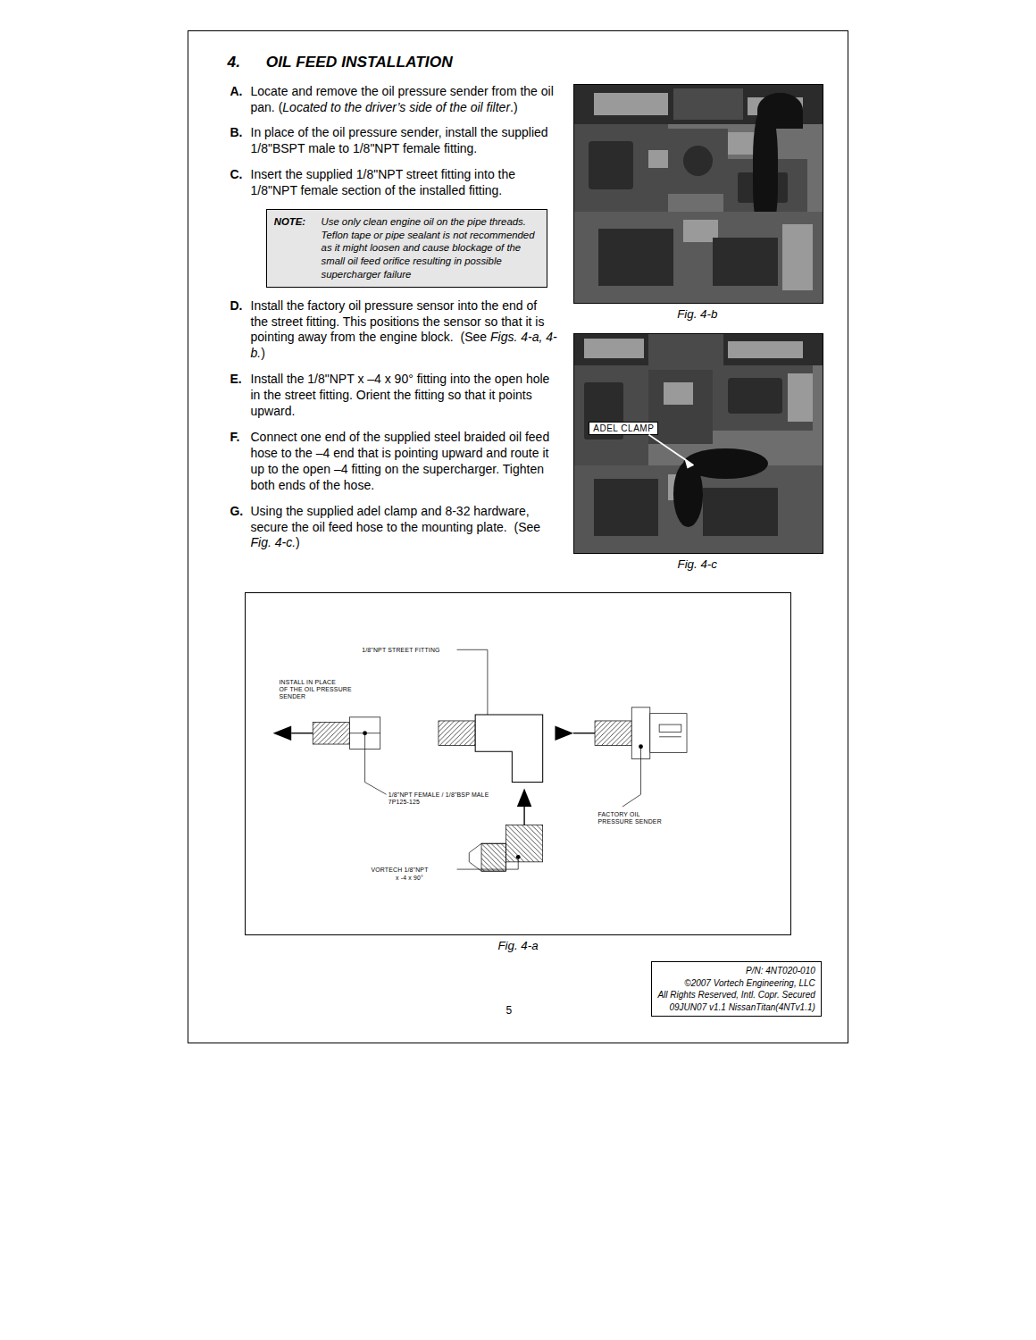4. OIL FEED INSTALLATION
A. Locate and remove the oil pressure sender from the oil pan. (Located to the driver’s side of the oil filter.)
B. In place of the oil pressure sender, install the supplied 1/8"BSPT male to 1/8"NPT female fitting.
C. Insert the supplied 1/8"NPT street fitting into the 1/8"NPT female section of the installed fitting.
NOTE:
Use only clean engine oil on the pipe threads. Teflon tape or pipe sealant is not recommended as it might loosen and cause blockage of the small oil feed orifice resulting in possible supercharger failure
D. Install the factory oil pressure sensor into the end of the street fitting. This positions the sensor so that it is pointing away from the engine block. (See Figs. 4-a, 4-b.)
E. Install the 1/8"NPT x –4 x 90° fitting into the open hole in the street fitting. Orient the fitting so that it points upward.
F. Connect one end of the supplied steel braided oil feed hose to the –4 end that is pointing upward and route it up to the open –4 fitting on the supercharger. Tighten both ends of the hose.
G. Using the supplied adel clamp and 8-32 hardware, secure the oil feed hose to the mounting plate. (See Fig. 4-c.)
Fig. 4-b
ADEL CLAMP
Fig. 4-c
1/8"NPT STREET FITTING INSTALL IN PLACE OF THE OIL PRESSURE SENDER 1/8"NPT FEMALE / 1/8"BSP MALE 7P125-125 FACTORY OIL PRESSURE SENDER VORTECH 1/8"NPT x -4 x 90°
Fig. 4-a
5
P/N: 4NT020-010
©2007 Vortech Engineering, LLC
All Rights Reserved, Intl. Copr. Secured
09JUN07 v1.1 NissanTitan(4NTv1.1)